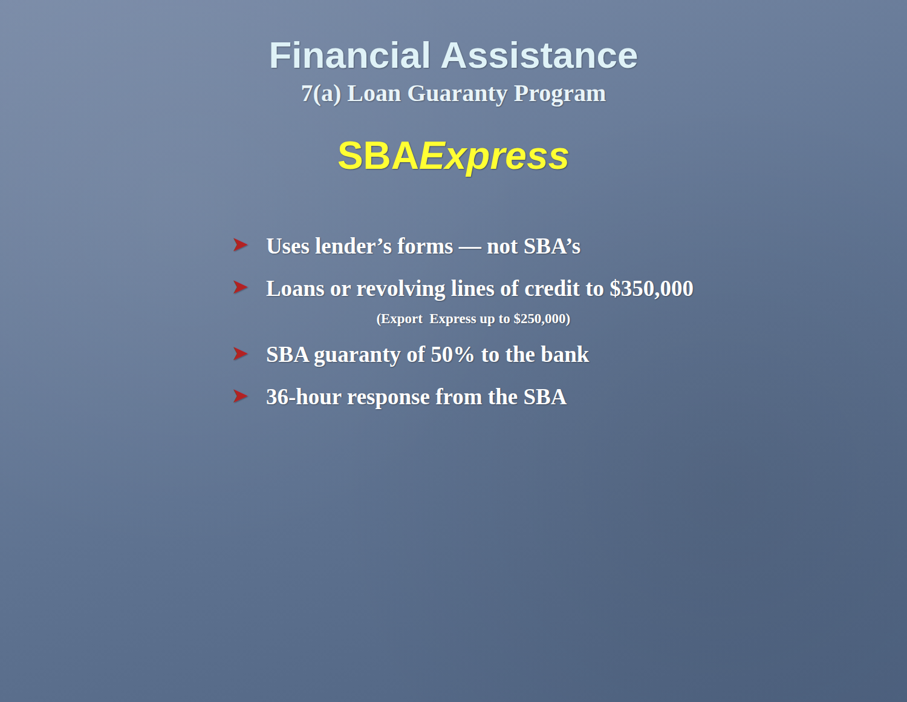Financial Assistance
7(a) Loan Guaranty Program
SBAExpress
Uses lender’s forms — not SBA’s
Loans or revolving lines of credit to $350,000 (Export Express up to $250,000)
SBA guaranty of 50% to the bank
36-hour response from the SBA